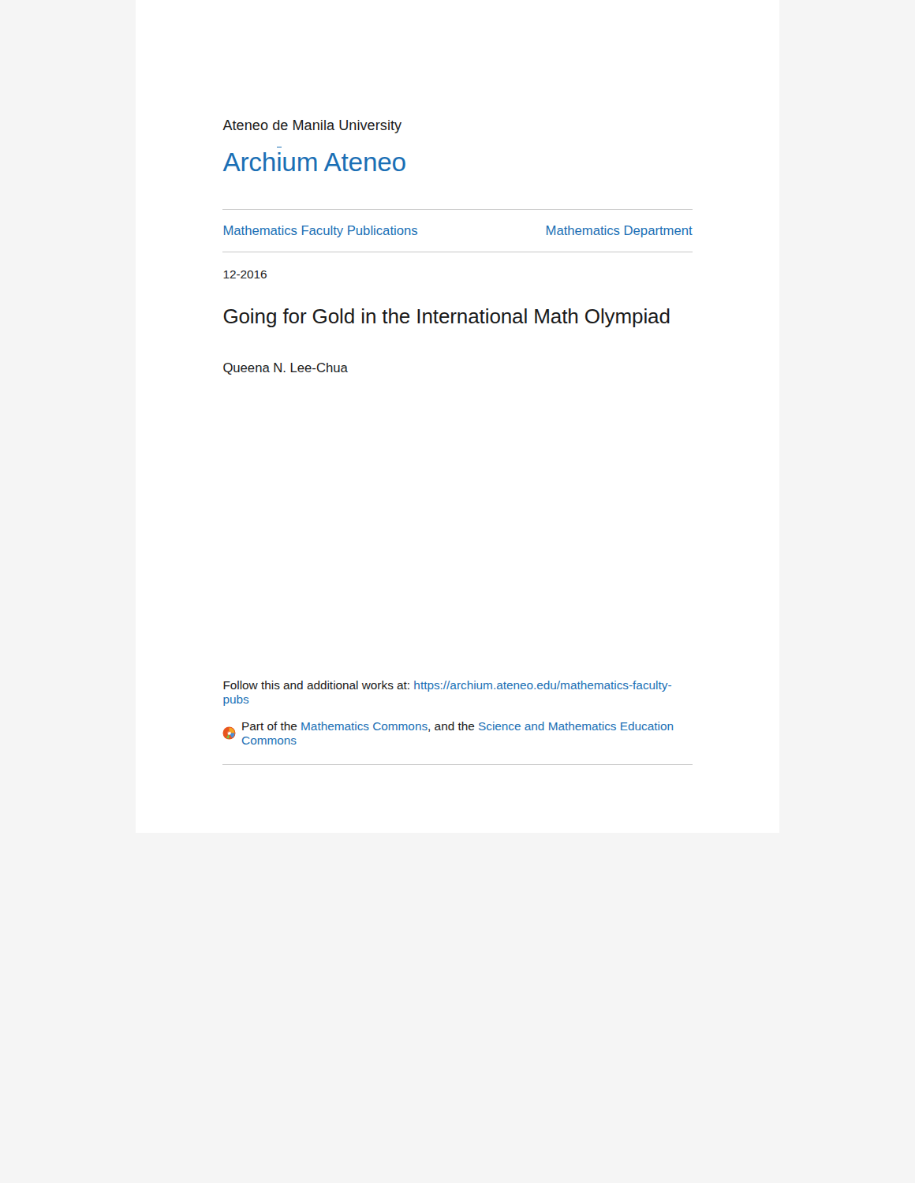Ateneo de Manila University
Archium Ateneo
Mathematics Faculty Publications Mathematics Department
12-2016
Going for Gold in the International Math Olympiad
Queena N. Lee-Chua
Follow this and additional works at: https://archium.ateneo.edu/mathematics-faculty-pubs
Part of the Mathematics Commons, and the Science and Mathematics Education Commons